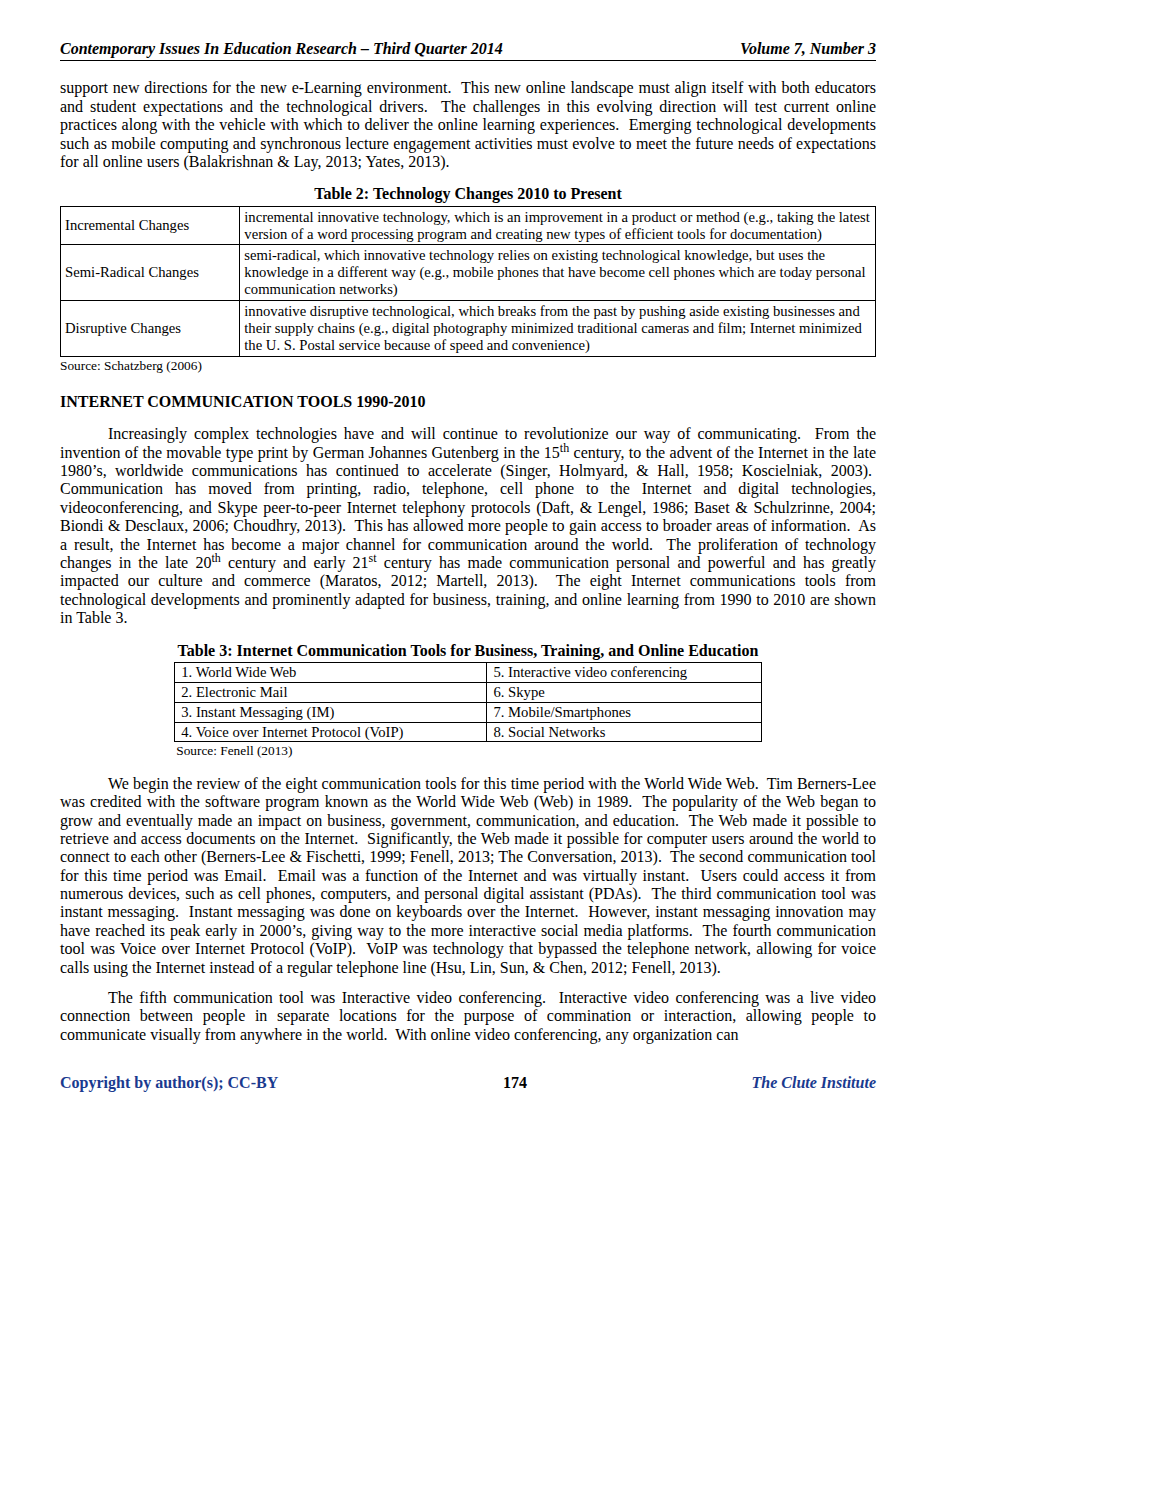Contemporary Issues In Education Research – Third Quarter 2014 Volume 7, Number 3
support new directions for the new e-Learning environment. This new online landscape must align itself with both educators and student expectations and the technological drivers. The challenges in this evolving direction will test current online practices along with the vehicle with which to deliver the online learning experiences. Emerging technological developments such as mobile computing and synchronous lecture engagement activities must evolve to meet the future needs of expectations for all online users (Balakrishnan & Lay, 2013; Yates, 2013).
Table 2: Technology Changes 2010 to Present
| Incremental Changes | incremental innovative technology, which is an improvement in a product or method (e.g., taking the latest version of a word processing program and creating new types of efficient tools for documentation) |
| Semi-Radical Changes | semi-radical, which innovative technology relies on existing technological knowledge, but uses the knowledge in a different way (e.g., mobile phones that have become cell phones which are today personal communication networks) |
| Disruptive Changes | innovative disruptive technological, which breaks from the past by pushing aside existing businesses and their supply chains (e.g., digital photography minimized traditional cameras and film; Internet minimized the U. S. Postal service because of speed and convenience) |
Source: Schatzberg (2006)
Internet Communication Tools 1990-2010
Increasingly complex technologies have and will continue to revolutionize our way of communicating. From the invention of the movable type print by German Johannes Gutenberg in the 15th century, to the advent of the Internet in the late 1980’s, worldwide communications has continued to accelerate (Singer, Holmyard, & Hall, 1958; Koscielniak, 2003). Communication has moved from printing, radio, telephone, cell phone to the Internet and digital technologies, videoconferencing, and Skype peer-to-peer Internet telephony protocols (Daft, & Lengel, 1986; Baset & Schulzrinne, 2004; Biondi & Desclaux, 2006; Choudhry, 2013). This has allowed more people to gain access to broader areas of information. As a result, the Internet has become a major channel for communication around the world. The proliferation of technology changes in the late 20th century and early 21st century has made communication personal and powerful and has greatly impacted our culture and commerce (Maratos, 2012; Martell, 2013). The eight Internet communications tools from technological developments and prominently adapted for business, training, and online learning from 1990 to 2010 are shown in Table 3.
Table 3: Internet Communication Tools for Business, Training, and Online Education
| 1. World Wide Web | 5. Interactive video conferencing |
| 2. Electronic Mail | 6. Skype |
| 3. Instant Messaging (IM) | 7. Mobile/Smartphones |
| 4. Voice over Internet Protocol (VoIP) | 8. Social Networks |
Source: Fenell (2013)
We begin the review of the eight communication tools for this time period with the World Wide Web. Tim Berners-Lee was credited with the software program known as the World Wide Web (Web) in 1989. The popularity of the Web began to grow and eventually made an impact on business, government, communication, and education. The Web made it possible to retrieve and access documents on the Internet. Significantly, the Web made it possible for computer users around the world to connect to each other (Berners-Lee & Fischetti, 1999; Fenell, 2013; The Conversation, 2013). The second communication tool for this time period was Email. Email was a function of the Internet and was virtually instant. Users could access it from numerous devices, such as cell phones, computers, and personal digital assistant (PDAs). The third communication tool was instant messaging. Instant messaging was done on keyboards over the Internet. However, instant messaging innovation may have reached its peak early in 2000’s, giving way to the more interactive social media platforms. The fourth communication tool was Voice over Internet Protocol (VoIP). VoIP was technology that bypassed the telephone network, allowing for voice calls using the Internet instead of a regular telephone line (Hsu, Lin, Sun, & Chen, 2012; Fenell, 2013).
The fifth communication tool was Interactive video conferencing. Interactive video conferencing was a live video connection between people in separate locations for the purpose of commination or interaction, allowing people to communicate visually from anywhere in the world. With online video conferencing, any organization can
Copyright by author(s); CC-BY 174 The Clute Institute